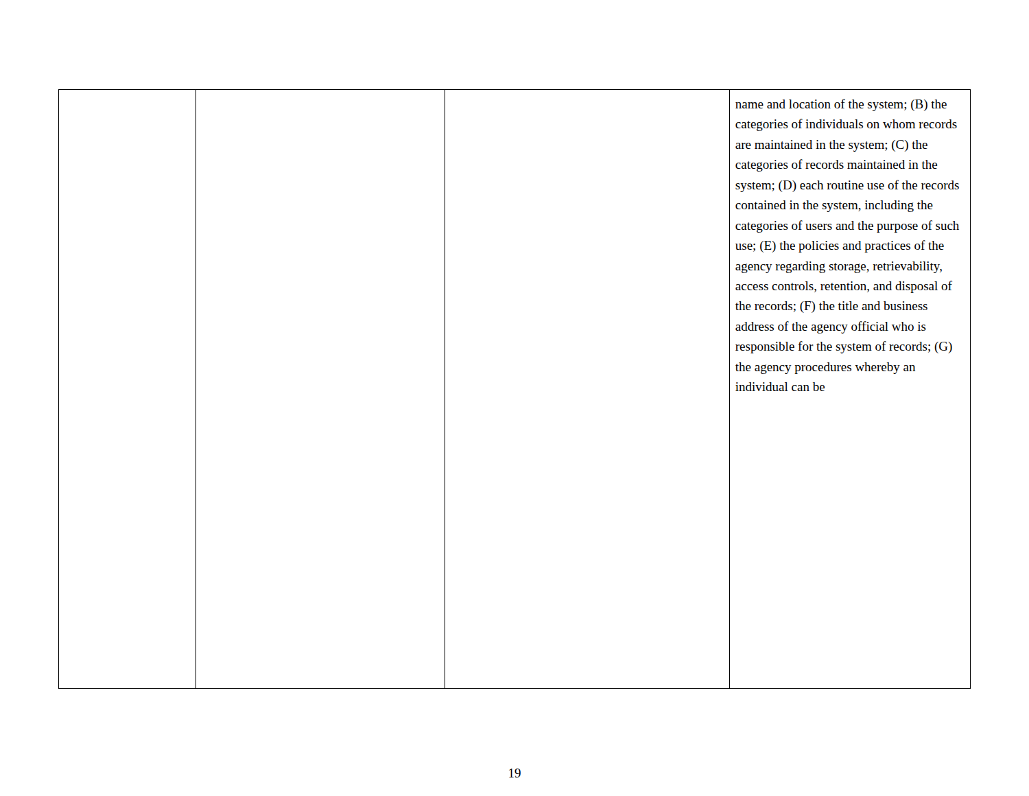| | | | name and location of the system; (B) the categories of individuals on whom records are maintained in the system; (C) the categories of records maintained in the system; (D) each routine use of the records contained in the system, including the categories of users and the purpose of such use; (E) the policies and practices of the agency regarding storage, retrievability, access controls, retention, and disposal of the records; (F) the title and business address of the agency official who is responsible for the system of records; (G) the agency procedures whereby an individual can be |
19